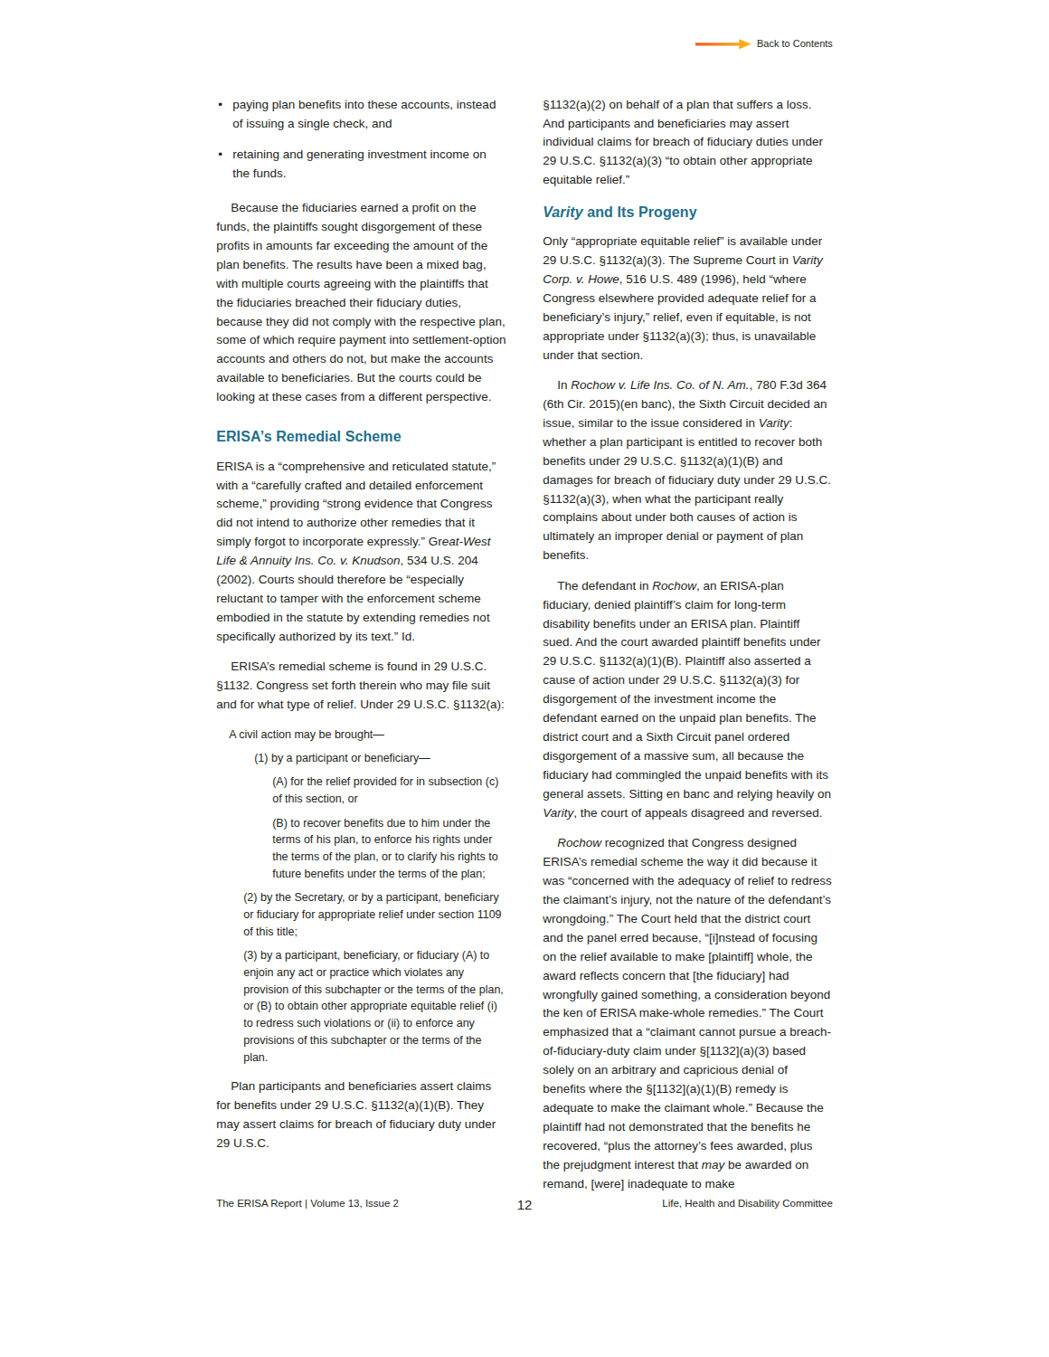Back to Contents
paying plan benefits into these accounts, instead of issuing a single check, and
retaining and generating investment income on the funds.
Because the fiduciaries earned a profit on the funds, the plaintiffs sought disgorgement of these profits in amounts far exceeding the amount of the plan benefits. The results have been a mixed bag, with multiple courts agreeing with the plaintiffs that the fiduciaries breached their fiduciary duties, because they did not comply with the respective plan, some of which require payment into settlement-option accounts and others do not, but make the accounts available to beneficiaries. But the courts could be looking at these cases from a different perspective.
ERISA’s Remedial Scheme
ERISA is a “comprehensive and reticulated statute,” with a “carefully crafted and detailed enforcement scheme,” providing “strong evidence that Congress did not intend to authorize other remedies that it simply forgot to incorporate expressly.” Great-West Life & Annuity Ins. Co. v. Knudson, 534 U.S. 204 (2002). Courts should therefore be “especially reluctant to tamper with the enforcement scheme embodied in the statute by extending remedies not specifically authorized by its text.” Id.
ERISA’s remedial scheme is found in 29 U.S.C. §1132. Congress set forth therein who may file suit and for what type of relief. Under 29 U.S.C. §1132(a):
A civil action may be brought—
(1) by a participant or beneficiary—
(A) for the relief provided for in subsection (c) of this section, or
(B) to recover benefits due to him under the terms of his plan, to enforce his rights under the terms of the plan, or to clarify his rights to future benefits under the terms of the plan;
(2) by the Secretary, or by a participant, beneficiary or fiduciary for appropriate relief under section 1109 of this title;
(3) by a participant, beneficiary, or fiduciary (A) to enjoin any act or practice which violates any provision of this subchapter or the terms of the plan, or (B) to obtain other appropriate equitable relief (i) to redress such violations or (ii) to enforce any provisions of this subchapter or the terms of the plan.
Plan participants and beneficiaries assert claims for benefits under 29 U.S.C. §1132(a)(1)(B). They may assert claims for breach of fiduciary duty under 29 U.S.C.
§1132(a)(2) on behalf of a plan that suffers a loss. And participants and beneficiaries may assert individual claims for breach of fiduciary duties under 29 U.S.C. §1132(a)(3) “to obtain other appropriate equitable relief.”
Varity and Its Progeny
Only “appropriate equitable relief” is available under 29 U.S.C. §1132(a)(3). The Supreme Court in Varity Corp. v. Howe, 516 U.S. 489 (1996), held “where Congress elsewhere provided adequate relief for a beneficiary’s injury,” relief, even if equitable, is not appropriate under §1132(a)(3); thus, is unavailable under that section.
In Rochow v. Life Ins. Co. of N. Am., 780 F.3d 364 (6th Cir. 2015)(en banc), the Sixth Circuit decided an issue, similar to the issue considered in Varity: whether a plan participant is entitled to recover both benefits under 29 U.S.C. §1132(a)(1)(B) and damages for breach of fiduciary duty under 29 U.S.C. §1132(a)(3), when what the participant really complains about under both causes of action is ultimately an improper denial or payment of plan benefits.
The defendant in Rochow, an ERISA-plan fiduciary, denied plaintiff’s claim for long-term disability benefits under an ERISA plan. Plaintiff sued. And the court awarded plaintiff benefits under 29 U.S.C. §1132(a)(1)(B). Plaintiff also asserted a cause of action under 29 U.S.C. §1132(a)(3) for disgorgement of the investment income the defendant earned on the unpaid plan benefits. The district court and a Sixth Circuit panel ordered disgorgement of a massive sum, all because the fiduciary had commingled the unpaid benefits with its general assets. Sitting en banc and relying heavily on Varity, the court of appeals disagreed and reversed.
Rochow recognized that Congress designed ERISA’s remedial scheme the way it did because it was “concerned with the adequacy of relief to redress the claimant’s injury, not the nature of the defendant’s wrongdoing.” The Court held that the district court and the panel erred because, “[i]nstead of focusing on the relief available to make [plaintiff] whole, the award reflects concern that [the fiduciary] had wrongfully gained something, a consideration beyond the ken of ERISA make-whole remedies.” The Court emphasized that a “claimant cannot pursue a breach-of-fiduciary-duty claim under §[1132](a)(3) based solely on an arbitrary and capricious denial of benefits where the §[1132](a)(1)(B) remedy is adequate to make the claimant whole.” Because the plaintiff had not demonstrated that the benefits he recovered, “plus the attorney’s fees awarded, plus the prejudgment interest that may be awarded on remand, [were] inadequate to make
The ERISA Report | Volume 13, Issue 2 Life, Health and Disability Committee
12